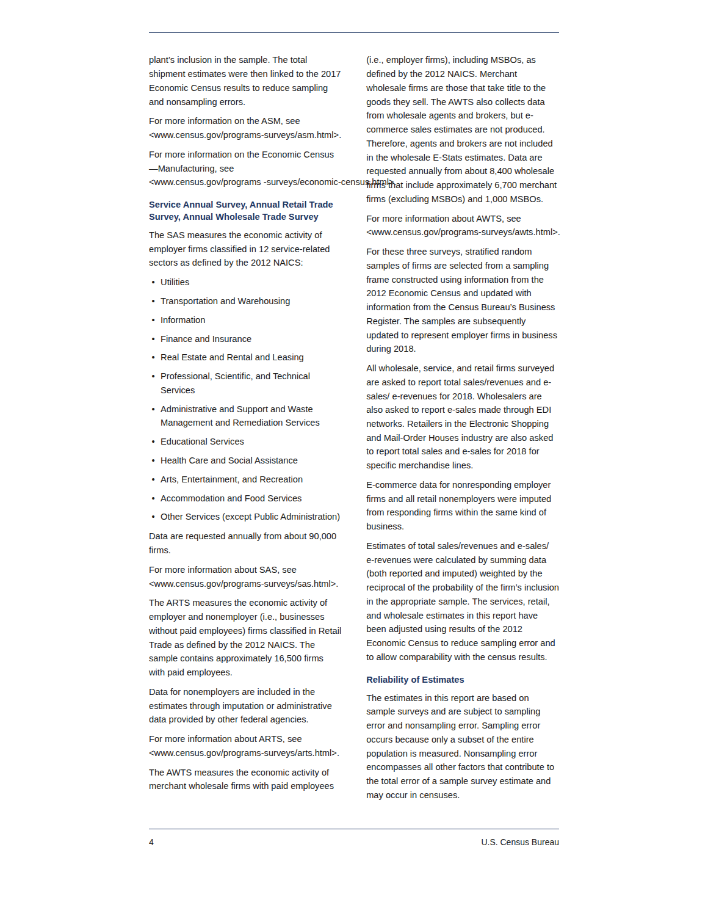plant’s inclusion in the sample. The total shipment estimates were then linked to the 2017 Economic Census results to reduce sampling and nonsampling errors.
For more information on the ASM, see <www.census.gov/programs-surveys/asm.html>.
For more information on the Economic Census —Manufacturing, see <www.census.gov/programs -surveys/economic-census.html>.
Service Annual Survey, Annual Retail Trade Survey, Annual Wholesale Trade Survey
The SAS measures the economic activity of employer firms classified in 12 service-related sectors as defined by the 2012 NAICS:
Utilities
Transportation and Warehousing
Information
Finance and Insurance
Real Estate and Rental and Leasing
Professional, Scientific, and Technical Services
Administrative and Support and Waste Management and Remediation Services
Educational Services
Health Care and Social Assistance
Arts, Entertainment, and Recreation
Accommodation and Food Services
Other Services (except Public Administration)
Data are requested annually from about 90,000 firms.
For more information about SAS, see <www.census.gov/programs-surveys/sas.html>.
The ARTS measures the economic activity of employer and nonemployer (i.e., businesses without paid employees) firms classified in Retail Trade as defined by the 2012 NAICS. The sample contains approximately 16,500 firms with paid employees.
Data for nonemployers are included in the estimates through imputation or administrative data provided by other federal agencies.
For more information about ARTS, see <www.census.gov/programs-surveys/arts.html>.
The AWTS measures the economic activity of merchant wholesale firms with paid employees (i.e., employer firms), including MSBOs, as defined by the 2012 NAICS. Merchant wholesale firms are those that take title to the goods they sell. The AWTS also collects data from wholesale agents and brokers, but e-commerce sales estimates are not produced. Therefore, agents and brokers are not included in the wholesale E-Stats estimates. Data are requested annually from about 8,400 wholesale firms that include approximately 6,700 merchant firms (excluding MSBOs) and 1,000 MSBOs.
For more information about AWTS, see <www.census.gov/programs-surveys/awts.html>.
For these three surveys, stratified random samples of firms are selected from a sampling frame constructed using information from the 2012 Economic Census and updated with information from the Census Bureau’s Business Register. The samples are subsequently updated to represent employer firms in business during 2018.
All wholesale, service, and retail firms surveyed are asked to report total sales/revenues and e-sales/ e-revenues for 2018. Wholesalers are also asked to report e-sales made through EDI networks. Retailers in the Electronic Shopping and Mail-Order Houses industry are also asked to report total sales and e-sales for 2018 for specific merchandise lines.
E-commerce data for nonresponding employer firms and all retail nonemployers were imputed from responding firms within the same kind of business.
Estimates of total sales/revenues and e-sales/ e-revenues were calculated by summing data (both reported and imputed) weighted by the reciprocal of the probability of the firm’s inclusion in the appropriate sample. The services, retail, and wholesale estimates in this report have been adjusted using results of the 2012 Economic Census to reduce sampling error and to allow comparability with the census results.
Reliability of Estimates
The estimates in this report are based on sample surveys and are subject to sampling error and nonsampling error. Sampling error occurs because only a subset of the entire population is measured. Nonsampling error encompasses all other factors that contribute to the total error of a sample survey estimate and may occur in censuses.
4 U.S. Census Bureau